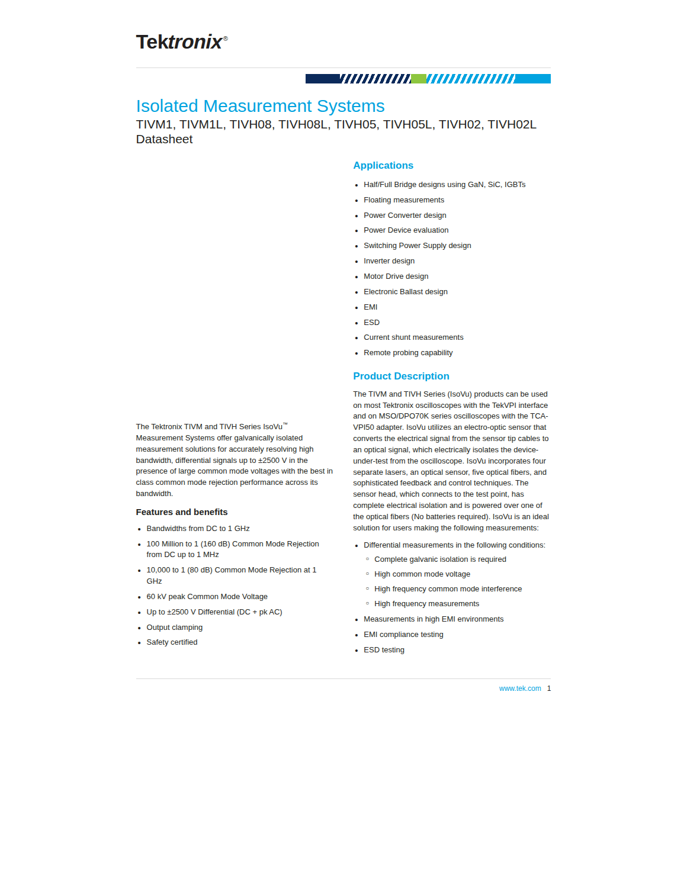Tektronix®
Isolated Measurement Systems
TIVM1, TIVM1L, TIVH08, TIVH08L, TIVH05, TIVH05L, TIVH02, TIVH02L
Datasheet
The Tektronix TIVM and TIVH Series IsoVu™ Measurement Systems offer galvanically isolated measurement solutions for accurately resolving high bandwidth, differential signals up to ±2500 V in the presence of large common mode voltages with the best in class common mode rejection performance across its bandwidth.
Features and benefits
Bandwidths from DC to 1 GHz
100 Million to 1 (160 dB) Common Mode Rejection from DC up to 1 MHz
10,000 to 1 (80 dB) Common Mode Rejection at 1 GHz
60 kV peak Common Mode Voltage
Up to ±2500 V Differential (DC + pk AC)
Output clamping
Safety certified
Applications
Half/Full Bridge designs using GaN, SiC, IGBTs
Floating measurements
Power Converter design
Power Device evaluation
Switching Power Supply design
Inverter design
Motor Drive design
Electronic Ballast design
EMI
ESD
Current shunt measurements
Remote probing capability
Product Description
The TIVM and TIVH Series (IsoVu) products can be used on most Tektronix oscilloscopes with the TekVPI interface and on MSO/DPO70K series oscilloscopes with the TCA-VPI50 adapter. IsoVu utilizes an electro-optic sensor that converts the electrical signal from the sensor tip cables to an optical signal, which electrically isolates the device-under-test from the oscilloscope. IsoVu incorporates four separate lasers, an optical sensor, five optical fibers, and sophisticated feedback and control techniques. The sensor head, which connects to the test point, has complete electrical isolation and is powered over one of the optical fibers (No batteries required). IsoVu is an ideal solution for users making the following measurements:
Differential measurements in the following conditions:
Complete galvanic isolation is required
High common mode voltage
High frequency common mode interference
High frequency measurements
Measurements in high EMI environments
EMI compliance testing
ESD testing
www.tek.com 1